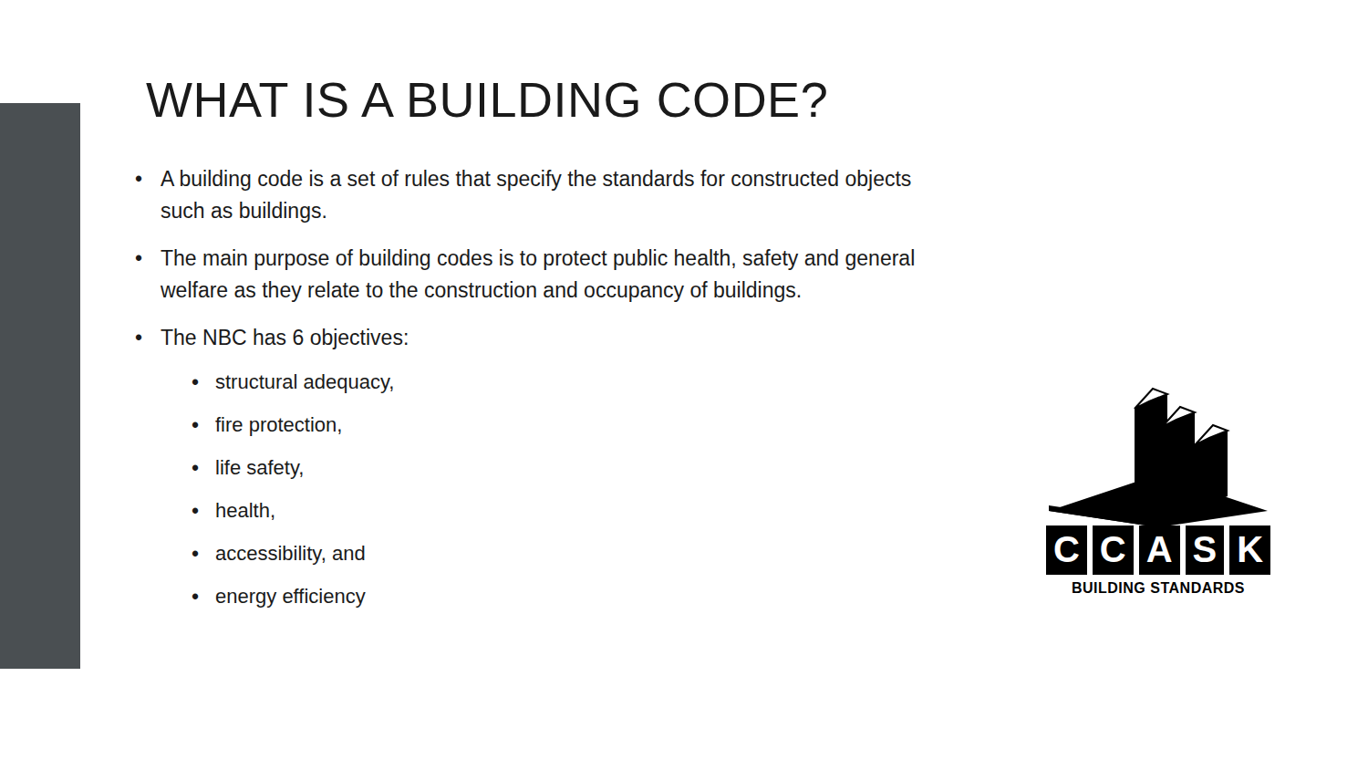WHAT IS A BUILDING CODE?
A building code is a set of rules that specify the standards for constructed objects such as buildings.
The main purpose of building codes is to protect public health, safety and general welfare as they relate to the construction and occupancy of buildings.
The NBC has 6 objectives:
structural adequacy,
fire protection,
life safety,
health,
accessibility, and
energy efficiency
CCASK
BUILDING STANDARDS